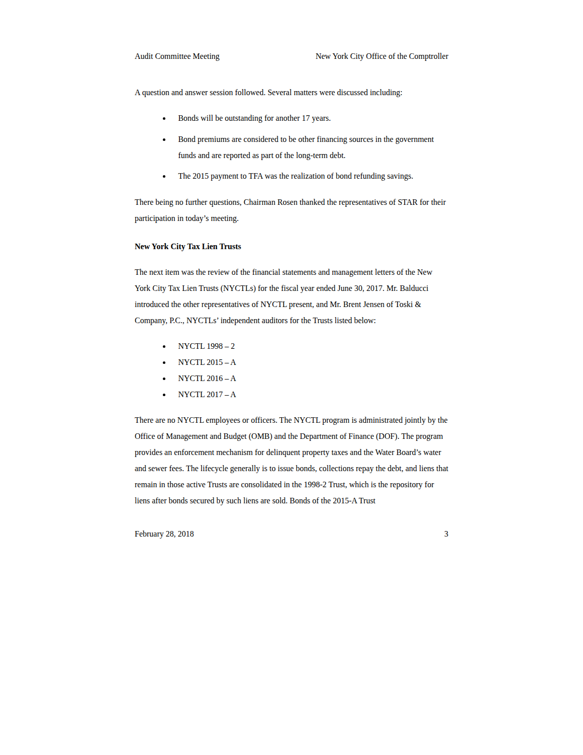Audit Committee Meeting
New York City Office of the Comptroller
A question and answer session followed. Several matters were discussed including:
Bonds will be outstanding for another 17 years.
Bond premiums are considered to be other financing sources in the government funds and are reported as part of the long-term debt.
The 2015 payment to TFA was the realization of bond refunding savings.
There being no further questions, Chairman Rosen thanked the representatives of STAR for their participation in today’s meeting.
New York City Tax Lien Trusts
The next item was the review of the financial statements and management letters of the New York City Tax Lien Trusts (NYCTLs) for the fiscal year ended June 30, 2017. Mr. Balducci introduced the other representatives of NYCTL present, and Mr. Brent Jensen of Toski & Company, P.C., NYCTLs’ independent auditors for the Trusts listed below:
NYCTL 1998 – 2
NYCTL 2015 – A
NYCTL 2016 – A
NYCTL 2017 – A
There are no NYCTL employees or officers. The NYCTL program is administrated jointly by the Office of Management and Budget (OMB) and the Department of Finance (DOF). The program provides an enforcement mechanism for delinquent property taxes and the Water Board’s water and sewer fees. The lifecycle generally is to issue bonds, collections repay the debt, and liens that remain in those active Trusts are consolidated in the 1998-2 Trust, which is the repository for liens after bonds secured by such liens are sold. Bonds of the 2015-A Trust
February 28, 2018
3